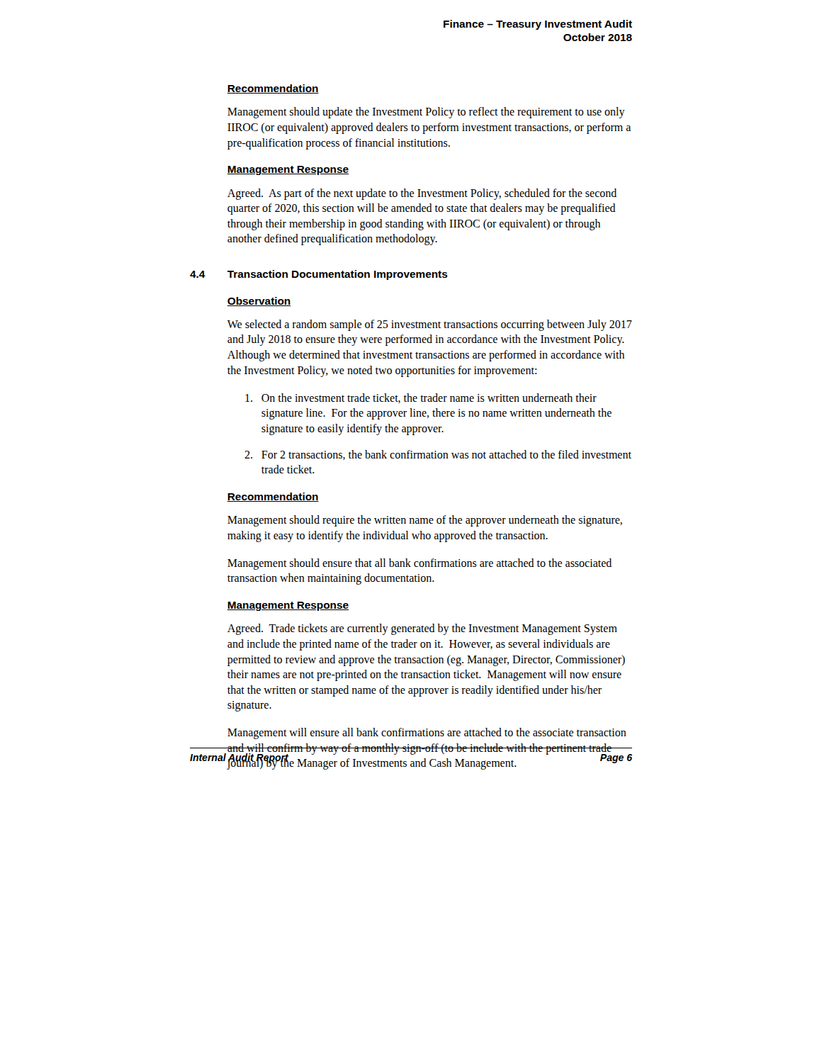Finance – Treasury Investment Audit
October 2018
Recommendation
Management should update the Investment Policy to reflect the requirement to use only IIROC (or equivalent) approved dealers to perform investment transactions, or perform a pre-qualification process of financial institutions.
Management Response
Agreed. As part of the next update to the Investment Policy, scheduled for the second quarter of 2020, this section will be amended to state that dealers may be prequalified through their membership in good standing with IIROC (or equivalent) or through another defined prequalification methodology.
4.4 Transaction Documentation Improvements
Observation
We selected a random sample of 25 investment transactions occurring between July 2017 and July 2018 to ensure they were performed in accordance with the Investment Policy. Although we determined that investment transactions are performed in accordance with the Investment Policy, we noted two opportunities for improvement:
On the investment trade ticket, the trader name is written underneath their signature line. For the approver line, there is no name written underneath the signature to easily identify the approver.
For 2 transactions, the bank confirmation was not attached to the filed investment trade ticket.
Recommendation
Management should require the written name of the approver underneath the signature, making it easy to identify the individual who approved the transaction.
Management should ensure that all bank confirmations are attached to the associated transaction when maintaining documentation.
Management Response
Agreed. Trade tickets are currently generated by the Investment Management System and include the printed name of the trader on it. However, as several individuals are permitted to review and approve the transaction (eg. Manager, Director, Commissioner) their names are not pre-printed on the transaction ticket. Management will now ensure that the written or stamped name of the approver is readily identified under his/her signature.
Management will ensure all bank confirmations are attached to the associate transaction and will confirm by way of a monthly sign-off (to be include with the pertinent trade journal) by the Manager of Investments and Cash Management.
Internal Audit Report Page 6